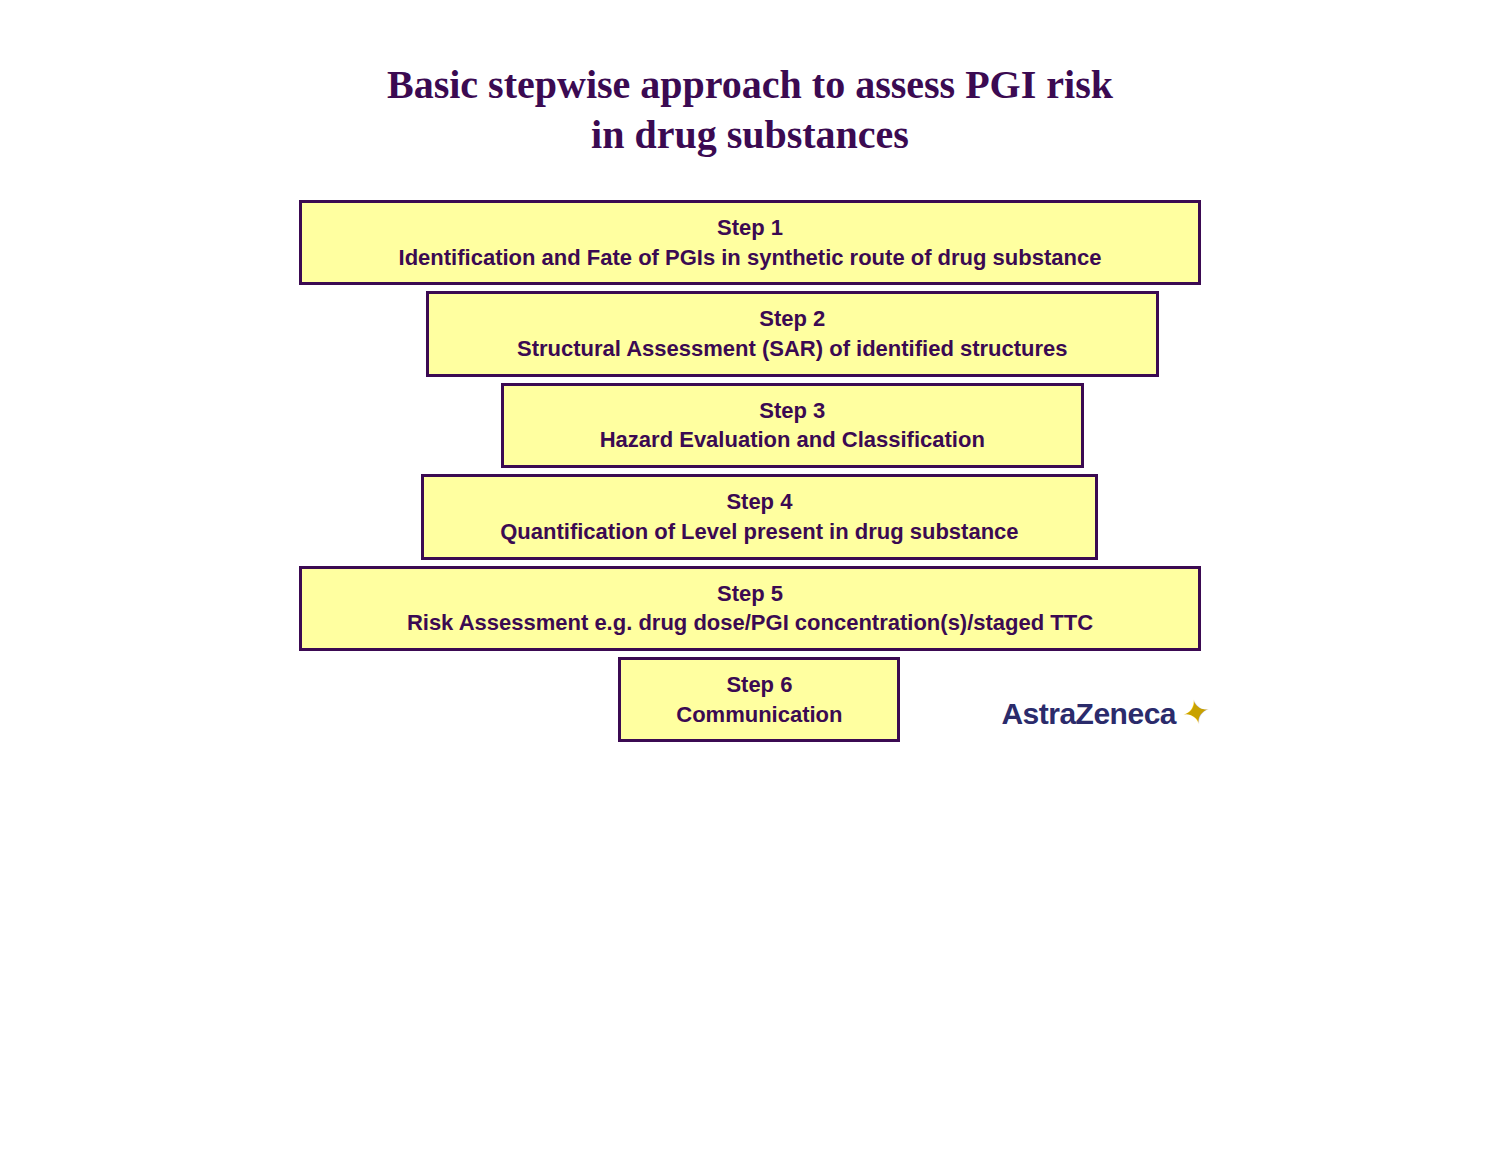Basic stepwise approach to assess PGI risk
in drug substances
Step 1 Identification and Fate of PGIs in synthetic route of drug substance
Step 2 Structural Assessment (SAR) of identified structures
Step 3 Hazard Evaluation and Classification
Step 4 Quantification of Level present in drug substance
Step 5 Risk Assessment e.g. drug dose/PGI concentration(s)/staged TTC
Step 6 Communication
AstraZeneca✦